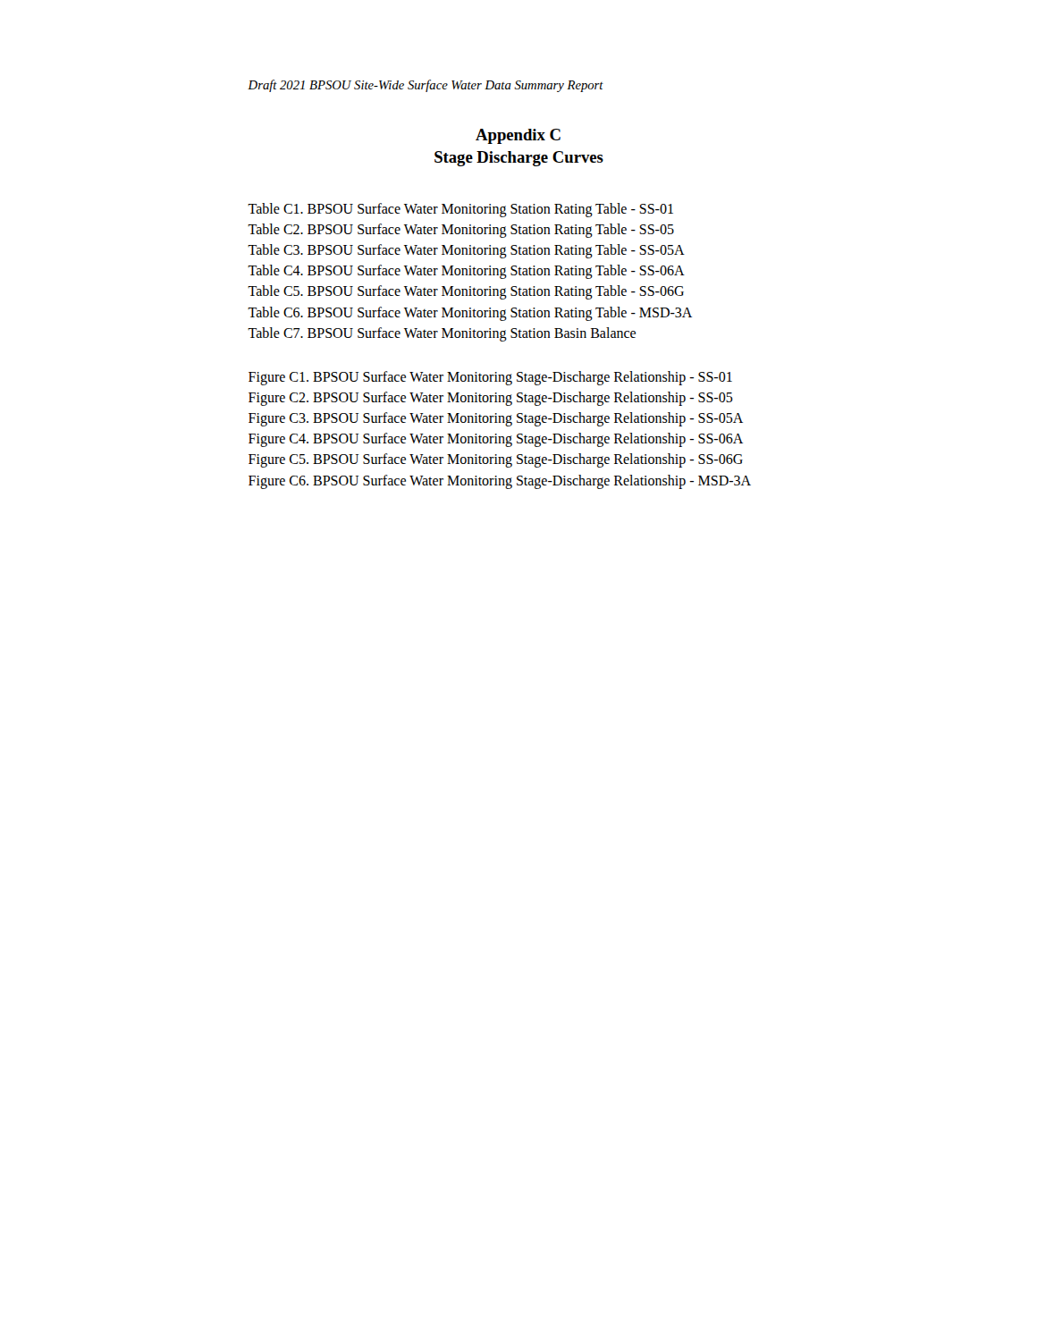Draft 2021 BPSOU Site-Wide Surface Water Data Summary Report
Appendix C
Stage Discharge Curves
Table C1. BPSOU Surface Water Monitoring Station Rating Table - SS-01
Table C2. BPSOU Surface Water Monitoring Station Rating Table - SS-05
Table C3. BPSOU Surface Water Monitoring Station Rating Table - SS-05A
Table C4. BPSOU Surface Water Monitoring Station Rating Table - SS-06A
Table C5. BPSOU Surface Water Monitoring Station Rating Table - SS-06G
Table C6. BPSOU Surface Water Monitoring Station Rating Table - MSD-3A
Table C7. BPSOU Surface Water Monitoring Station Basin Balance
Figure C1. BPSOU Surface Water Monitoring Stage-Discharge Relationship - SS-01
Figure C2. BPSOU Surface Water Monitoring Stage-Discharge Relationship - SS-05
Figure C3. BPSOU Surface Water Monitoring Stage-Discharge Relationship - SS-05A
Figure C4. BPSOU Surface Water Monitoring Stage-Discharge Relationship - SS-06A
Figure C5. BPSOU Surface Water Monitoring Stage-Discharge Relationship - SS-06G
Figure C6. BPSOU Surface Water Monitoring Stage-Discharge Relationship - MSD-3A